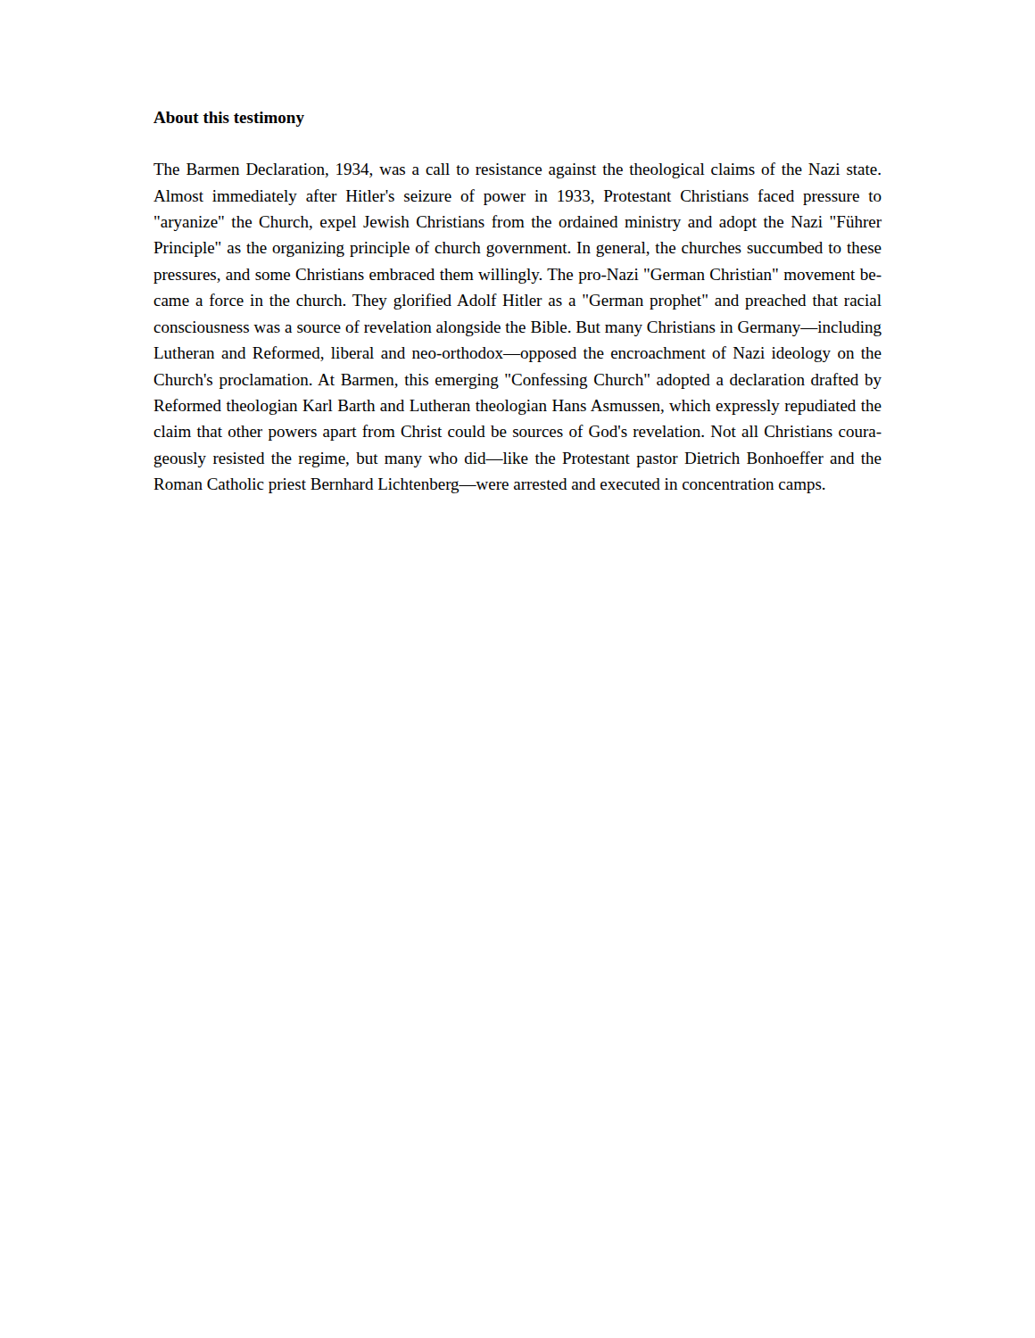About this testimony
The Barmen Declaration, 1934, was a call to resistance against the theological claims of the Nazi state. Almost immediately after Hitler's seizure of power in 1933, Protestant Christians faced pressure to "aryanize" the Church, expel Jewish Christians from the ordained ministry and adopt the Nazi "Führer Principle" as the organizing principle of church government. In general, the churches succumbed to these pressures, and some Christians embraced them willingly. The pro-Nazi "German Christian" movement became a force in the church. They glorified Adolf Hitler as a "German prophet" and preached that racial consciousness was a source of revelation alongside the Bible. But many Christians in Germany—including Lutheran and Reformed, liberal and neo-orthodox—opposed the encroachment of Nazi ideology on the Church's proclamation. At Barmen, this emerging "Confessing Church" adopted a declaration drafted by Reformed theologian Karl Barth and Lutheran theologian Hans Asmussen, which expressly repudiated the claim that other powers apart from Christ could be sources of God's revelation. Not all Christians courageously resisted the regime, but many who did—like the Protestant pastor Dietrich Bonhoeffer and the Roman Catholic priest Bernhard Lichtenberg—were arrested and executed in concentration camps.